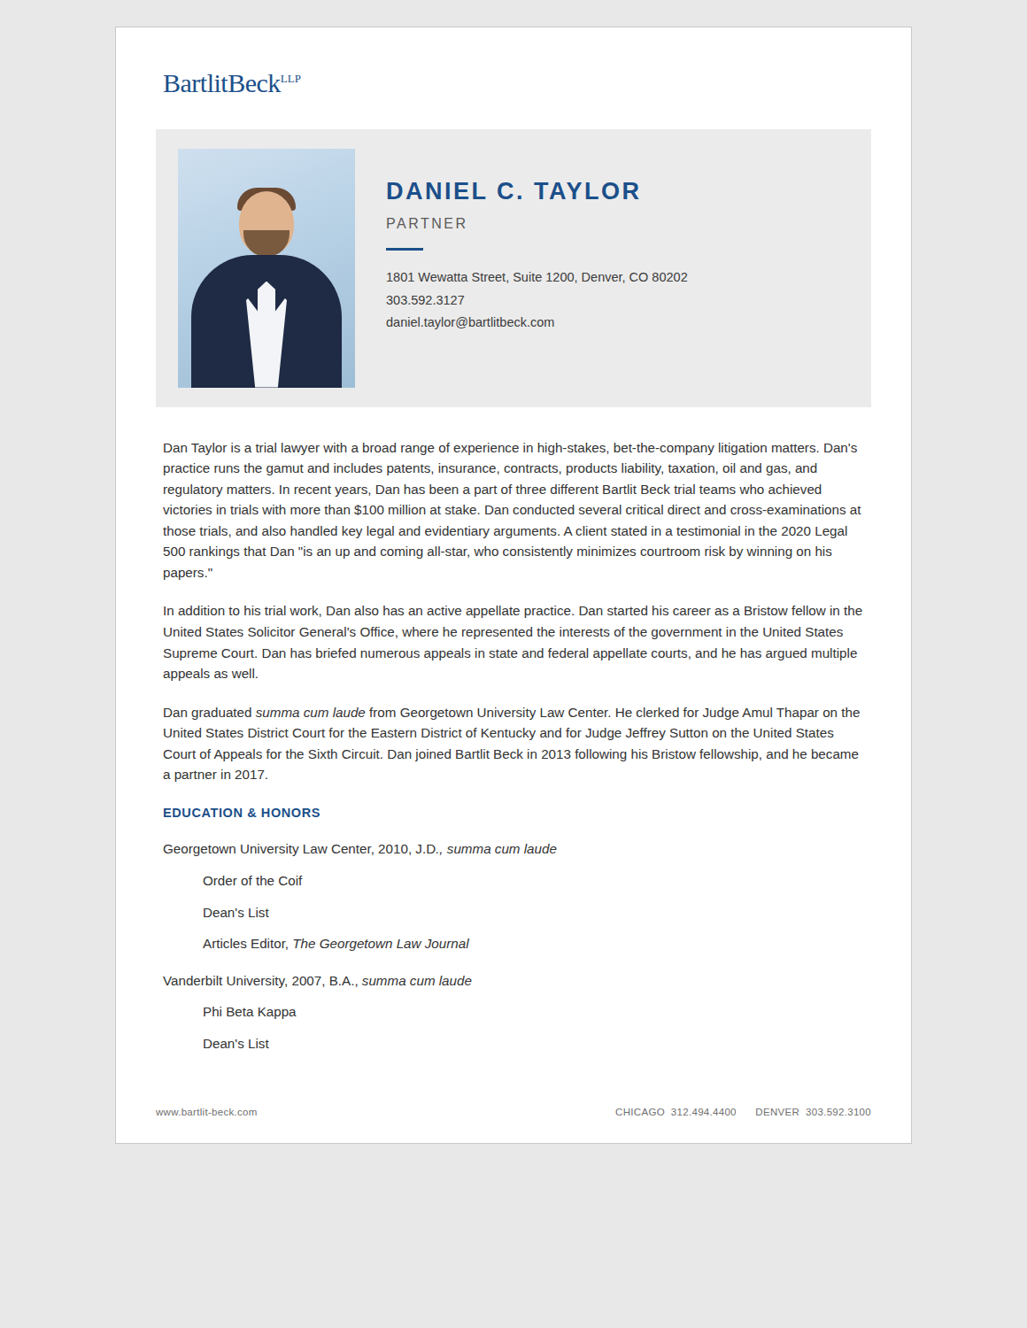BartlitBeckLLP
DANIEL C. TAYLOR
PARTNER
1801 Wewatta Street, Suite 1200, Denver, CO 80202
303.592.3127
daniel.taylor@bartlitbeck.com
Dan Taylor is a trial lawyer with a broad range of experience in high-stakes, bet-the-company litigation matters. Dan's practice runs the gamut and includes patents, insurance, contracts, products liability, taxation, oil and gas, and regulatory matters. In recent years, Dan has been a part of three different Bartlit Beck trial teams who achieved victories in trials with more than $100 million at stake. Dan conducted several critical direct and cross-examinations at those trials, and also handled key legal and evidentiary arguments. A client stated in a testimonial in the 2020 Legal 500 rankings that Dan "is an up and coming all-star, who consistently minimizes courtroom risk by winning on his papers."
In addition to his trial work, Dan also has an active appellate practice. Dan started his career as a Bristow fellow in the United States Solicitor General's Office, where he represented the interests of the government in the United States Supreme Court. Dan has briefed numerous appeals in state and federal appellate courts, and he has argued multiple appeals as well.
Dan graduated summa cum laude from Georgetown University Law Center. He clerked for Judge Amul Thapar on the United States District Court for the Eastern District of Kentucky and for Judge Jeffrey Sutton on the United States Court of Appeals for the Sixth Circuit. Dan joined Bartlit Beck in 2013 following his Bristow fellowship, and he became a partner in 2017.
EDUCATION & HONORS
Georgetown University Law Center, 2010, J.D., summa cum laude
Order of the Coif
Dean's List
Articles Editor, The Georgetown Law Journal
Vanderbilt University, 2007, B.A., summa cum laude
Phi Beta Kappa
Dean's List
www.bartlit-beck.com
CHICAGO 312.494.4400 DENVER 303.592.3100